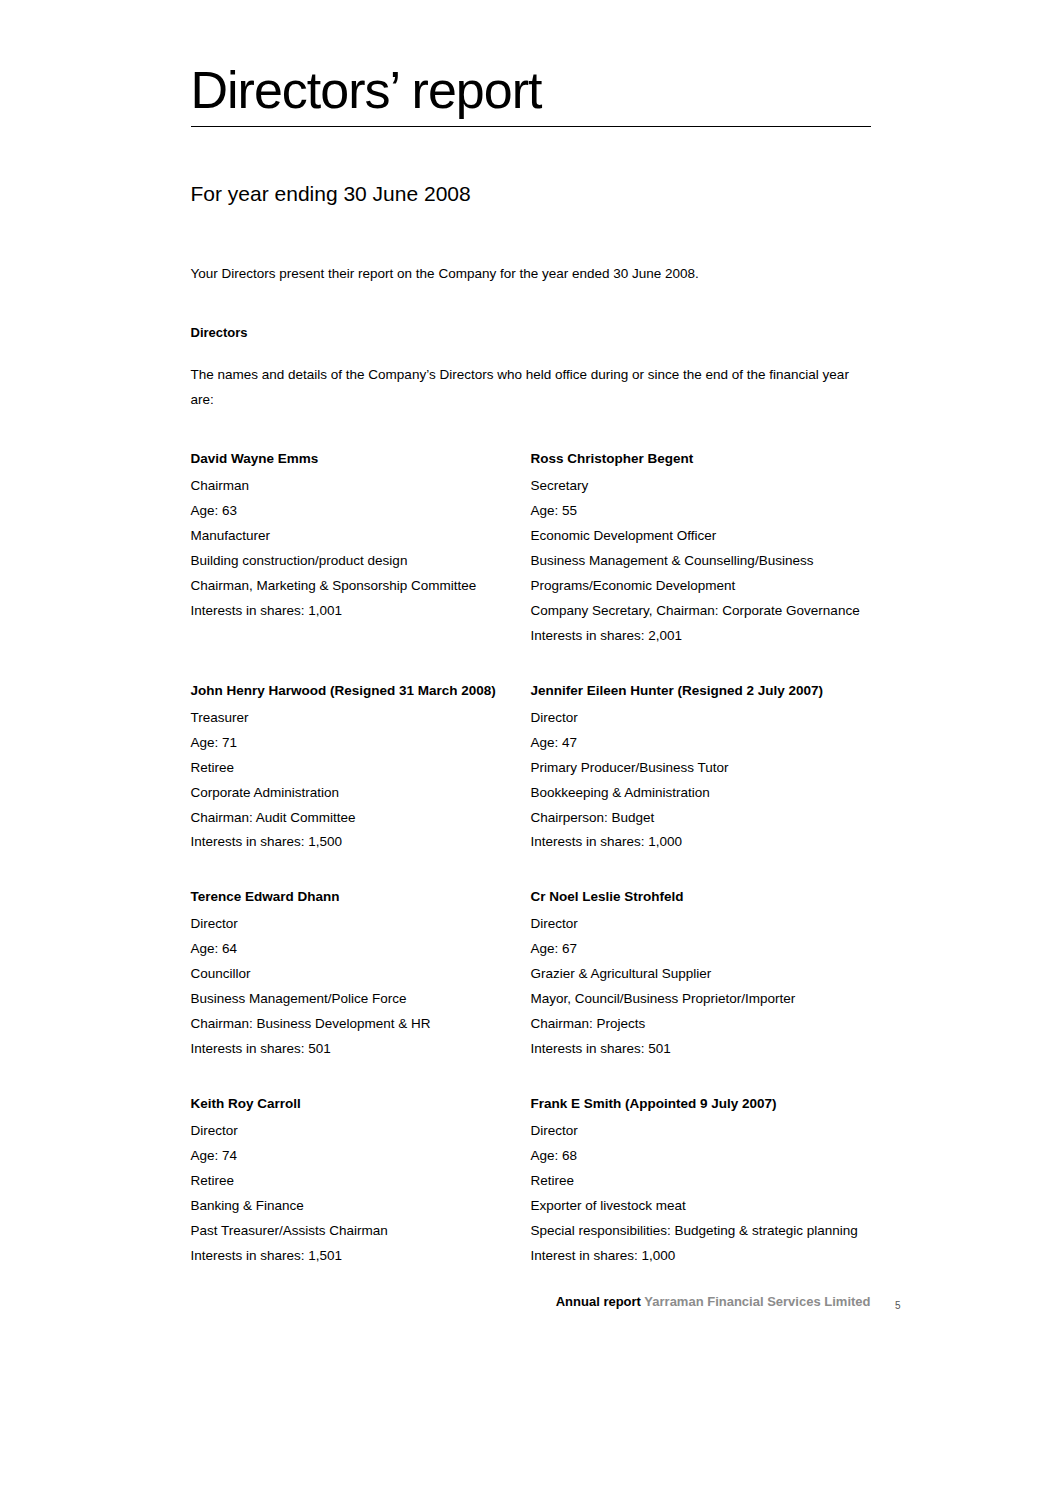Directors’ report
For year ending 30 June 2008
Your Directors present their report on the Company for the year ended 30 June 2008.
Directors
The names and details of the Company’s Directors who held office during or since the end of the financial year are:
| David Wayne Emms Chairman Age: 63 Manufacturer Building construction/product design Chairman, Marketing & Sponsorship Committee Interests in shares: 1,001 | Ross Christopher Begent Secretary Age: 55 Economic Development Officer Business Management & Counselling/Business Programs/Economic Development Company Secretary, Chairman: Corporate Governance Interests in shares: 2,001 |
| John Henry Harwood (Resigned 31 March 2008) Treasurer Age: 71 Retiree Corporate Administration Chairman: Audit Committee Interests in shares: 1,500 | Jennifer Eileen Hunter (Resigned 2 July 2007) Director Age: 47 Primary Producer/Business Tutor Bookkeeping & Administration Chairperson: Budget Interests in shares: 1,000 |
| Terence Edward Dhann Director Age: 64 Councillor Business Management/Police Force Chairman: Business Development & HR Interests in shares: 501 | Cr Noel Leslie Strohfeld Director Age: 67 Grazier & Agricultural Supplier Mayor, Council/Business Proprietor/Importer Chairman: Projects Interests in shares: 501 |
| Keith Roy Carroll Director Age: 74 Retiree Banking & Finance Past Treasurer/Assists Chairman Interests in shares: 1,501 | Frank E Smith (Appointed 9 July 2007) Director Age: 68 Retiree Exporter of livestock meat Special responsibilities: Budgeting & strategic planning Interest in shares: 1,000 |
Annual report Yarraman Financial Services Limited
5